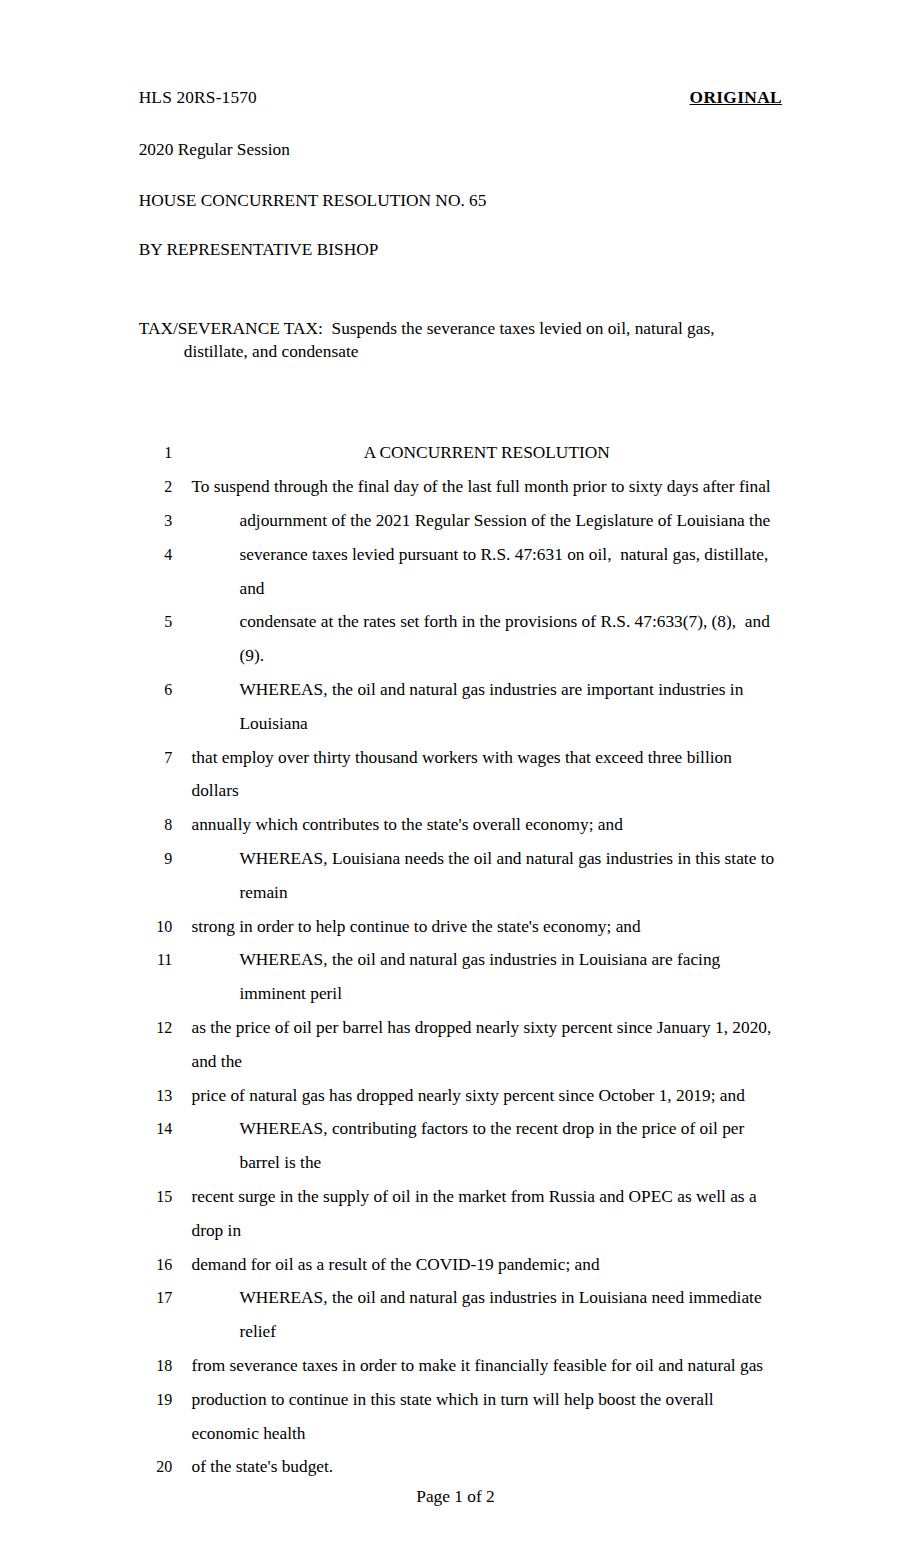HLS 20RS-1570
ORIGINAL
2020 Regular Session
HOUSE CONCURRENT RESOLUTION NO. 65
BY REPRESENTATIVE BISHOP
TAX/SEVERANCE TAX: Suspends the severance taxes levied on oil, natural gas, distillate, and condensate
A CONCURRENT RESOLUTION
To suspend through the final day of the last full month prior to sixty days after final
adjournment of the 2021 Regular Session of the Legislature of Louisiana the
severance taxes levied pursuant to R.S. 47:631 on oil, natural gas, distillate, and
condensate at the rates set forth in the provisions of R.S. 47:633(7), (8), and (9).
WHEREAS, the oil and natural gas industries are important industries in Louisiana
that employ over thirty thousand workers with wages that exceed three billion dollars
annually which contributes to the state's overall economy; and
WHEREAS, Louisiana needs the oil and natural gas industries in this state to remain
strong in order to help continue to drive the state's economy; and
WHEREAS, the oil and natural gas industries in Louisiana are facing imminent peril
as the price of oil per barrel has dropped nearly sixty percent since January 1, 2020, and the
price of natural gas has dropped nearly sixty percent since October 1, 2019; and
WHEREAS, contributing factors to the recent drop in the price of oil per barrel is the
recent surge in the supply of oil in the market from Russia and OPEC as well as a drop in
demand for oil as a result of the COVID-19 pandemic; and
WHEREAS, the oil and natural gas industries in Louisiana need immediate relief
from severance taxes in order to make it financially feasible for oil and natural gas
production to continue in this state which in turn will help boost the overall economic health
of the state's budget.
Page 1 of 2